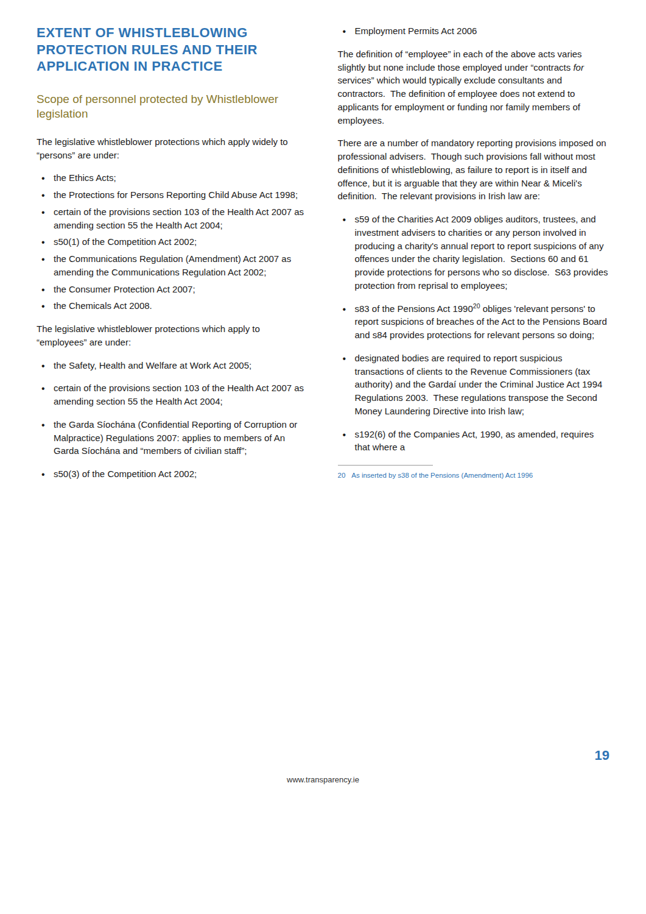Extent of Whistleblowing Protection Rules and Their Application in Practice
Scope of personnel protected by Whistleblower legislation
The legislative whistleblower protections which apply widely to “persons” are under:
the Ethics Acts;
the Protections for Persons Reporting Child Abuse Act 1998;
certain of the provisions section 103 of the Health Act 2007 as amending section 55 the Health Act 2004;
s50(1) of the Competition Act 2002;
the Communications Regulation (Amendment) Act 2007 as amending the Communications Regulation Act 2002;
the Consumer Protection Act 2007;
the Chemicals Act 2008.
The legislative whistleblower protections which apply to “employees” are under:
the Safety, Health and Welfare at Work Act 2005;
certain of the provisions section 103 of the Health Act 2007 as amending section 55 the Health Act 2004;
the Garda Síochána (Confidential Reporting of Corruption or Malpractice) Regulations 2007: applies to members of An Garda Síochána and “members of civilian staff”;
s50(3) of the Competition Act 2002;
Employment Permits Act 2006
The definition of “employee” in each of the above acts varies slightly but none include those employed under “contracts for services” which would typically exclude consultants and contractors. The definition of employee does not extend to applicants for employment or funding nor family members of employees.
There are a number of mandatory reporting provisions imposed on professional advisers. Though such provisions fall without most definitions of whistleblowing, as failure to report is in itself and offence, but it is arguable that they are within Near & Miceli's definition. The relevant provisions in Irish law are:
s59 of the Charities Act 2009 obliges auditors, trustees, and investment advisers to charities or any person involved in producing a charity's annual report to report suspicions of any offences under the charity legislation. Sections 60 and 61 provide protections for persons who so disclose. S63 provides protection from reprisal to employees;
s83 of the Pensions Act 199020 obliges 'relevant persons' to report suspicions of breaches of the Act to the Pensions Board and s84 provides protections for relevant persons so doing;
designated bodies are required to report suspicious transactions of clients to the Revenue Commissioners (tax authority) and the Gardaí under the Criminal Justice Act 1994 Regulations 2003. These regulations transpose the Second Money Laundering Directive into Irish law;
s192(6) of the Companies Act, 1990, as amended, requires that where a
20 As inserted by s38 of the Pensions (Amendment) Act 1996
19
www.transparency.ie